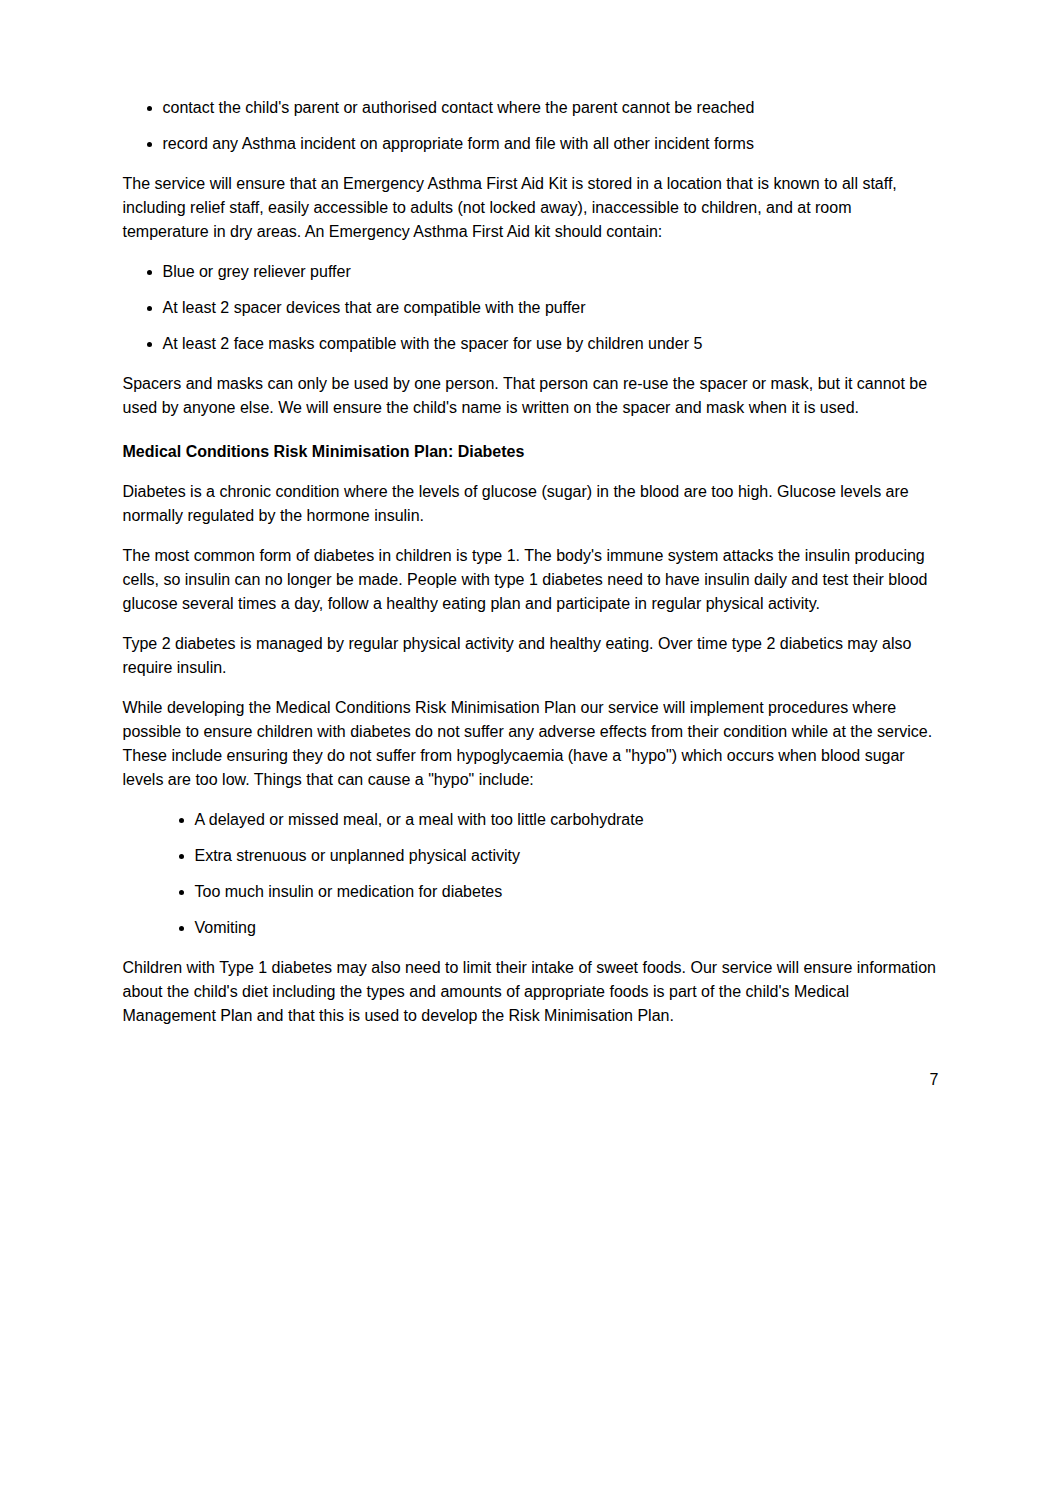contact the child's parent or authorised contact where the parent cannot be reached
record any Asthma incident on appropriate form and file with all other incident forms
The service will ensure that an Emergency Asthma First Aid Kit is stored in a location that is known to all staff, including relief staff, easily accessible to adults (not locked away), inaccessible to children, and at room temperature in dry areas. An Emergency Asthma First Aid kit should contain:
Blue or grey reliever puffer
At least 2 spacer devices that are compatible with the puffer
At least 2 face masks compatible with the spacer for use by children under 5
Spacers and masks can only be used by one person. That person can re-use the spacer or mask, but it cannot be used by anyone else. We will ensure the child's name is written on the spacer and mask when it is used.
Medical Conditions Risk Minimisation Plan: Diabetes
Diabetes is a chronic condition where the levels of glucose (sugar) in the blood are too high. Glucose levels are normally regulated by the hormone insulin.
The most common form of diabetes in children is type 1. The body's immune system attacks the insulin producing cells, so insulin can no longer be made. People with type 1 diabetes need to have insulin daily and test their blood glucose several times a day, follow a healthy eating plan and participate in regular physical activity.
Type 2 diabetes is managed by regular physical activity and healthy eating. Over time type 2 diabetics may also require insulin.
While developing the Medical Conditions Risk Minimisation Plan our service will implement procedures where possible to ensure children with diabetes do not suffer any adverse effects from their condition while at the service. These include ensuring they do not suffer from hypoglycaemia (have a "hypo") which occurs when blood sugar levels are too low. Things that can cause a "hypo" include:
A delayed or missed meal, or a meal with too little carbohydrate
Extra strenuous or unplanned physical activity
Too much insulin or medication for diabetes
Vomiting
Children with Type 1 diabetes may also need to limit their intake of sweet foods. Our service will ensure information about the child's diet including the types and amounts of appropriate foods is part of the child's Medical Management Plan and that this is used to develop the Risk Minimisation Plan.
7